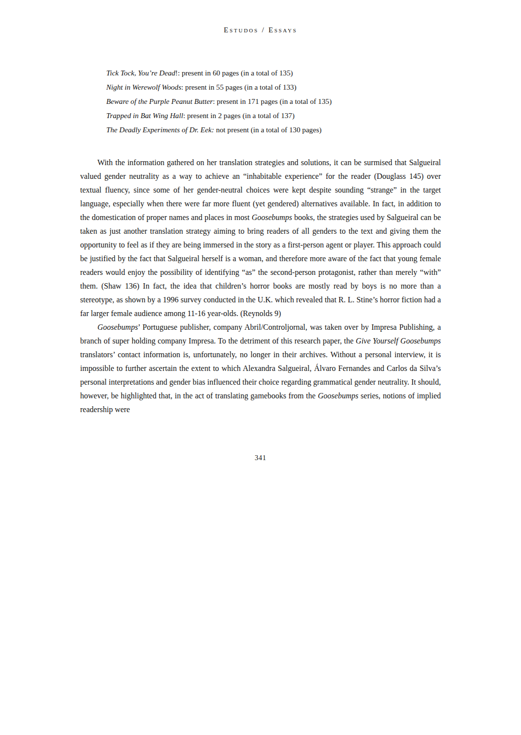Estudos / Essays
Tick Tock, You’re Dead!: present in 60 pages (in a total of 135)
Night in Werewolf Woods: present in 55 pages (in a total of 133)
Beware of the Purple Peanut Butter: present in 171 pages (in a total of 135)
Trapped in Bat Wing Hall: present in 2 pages (in a total of 137)
The Deadly Experiments of Dr. Eek: not present (in a total of 130 pages)
With the information gathered on her translation strategies and solutions, it can be surmised that Salgueiral valued gender neutrality as a way to achieve an “inhabitable experience” for the reader (Douglass 145) over textual fluency, since some of her gender-neutral choices were kept despite sounding “strange” in the target language, especially when there were far more fluent (yet gendered) alternatives available. In fact, in addition to the domestication of proper names and places in most Goosebumps books, the strategies used by Salgueiral can be taken as just another translation strategy aiming to bring readers of all genders to the text and giving them the opportunity to feel as if they are being immersed in the story as a first-person agent or player. This approach could be justified by the fact that Salgueiral herself is a woman, and therefore more aware of the fact that young female readers would enjoy the possibility of identifying “as” the second-person protagonist, rather than merely “with” them. (Shaw 136) In fact, the idea that children’s horror books are mostly read by boys is no more than a stereotype, as shown by a 1996 survey conducted in the U.K. which revealed that R. L. Stine’s horror fiction had a far larger female audience among 11-16 year-olds. (Reynolds 9)
Goosebumps’ Portuguese publisher, company Abril/Controljornal, was taken over by Impresa Publishing, a branch of super holding company Impresa. To the detriment of this research paper, the Give Yourself Goosebumps translators’ contact information is, unfortunately, no longer in their archives. Without a personal interview, it is impossible to further ascertain the extent to which Alexandra Salgueiral, Álvaro Fernandes and Carlos da Silva’s personal interpretations and gender bias influenced their choice regarding grammatical gender neutrality. It should, however, be highlighted that, in the act of translating gamebooks from the Goosebumps series, notions of implied readership were
341